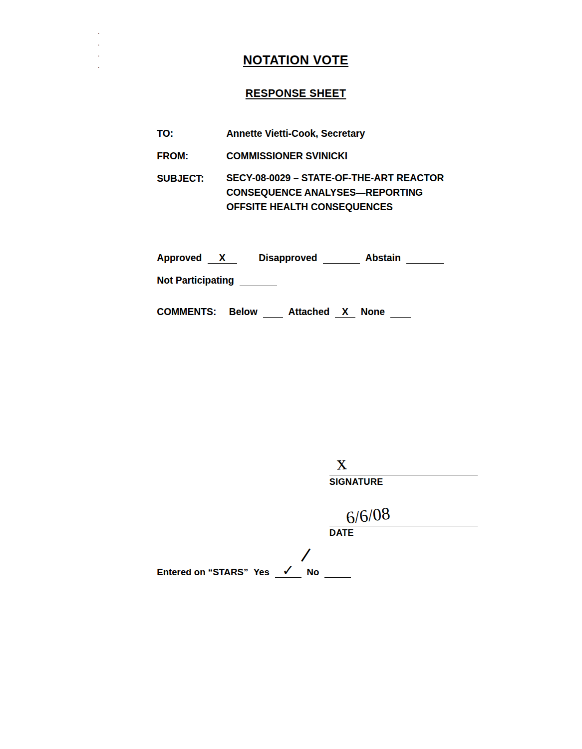.
.
.
.
NOTATION VOTE
RESPONSE SHEET
| TO: | Annette Vietti-Cook, Secretary |
| FROM: | COMMISSIONER SVINICKI |
| SUBJECT: | SECY-08-0029 – STATE-OF-THE-ART REACTOR CONSEQUENCE ANALYSES—REPORTING OFFSITE HEALTH CONSEQUENCES |
Approved X Disapproved Abstain
Not Participating
COMMENTS: Below Attached X None
 x  
SIGNATURE
6/6/08
DATE
/ Entered on “STARS” Yes ✓ No